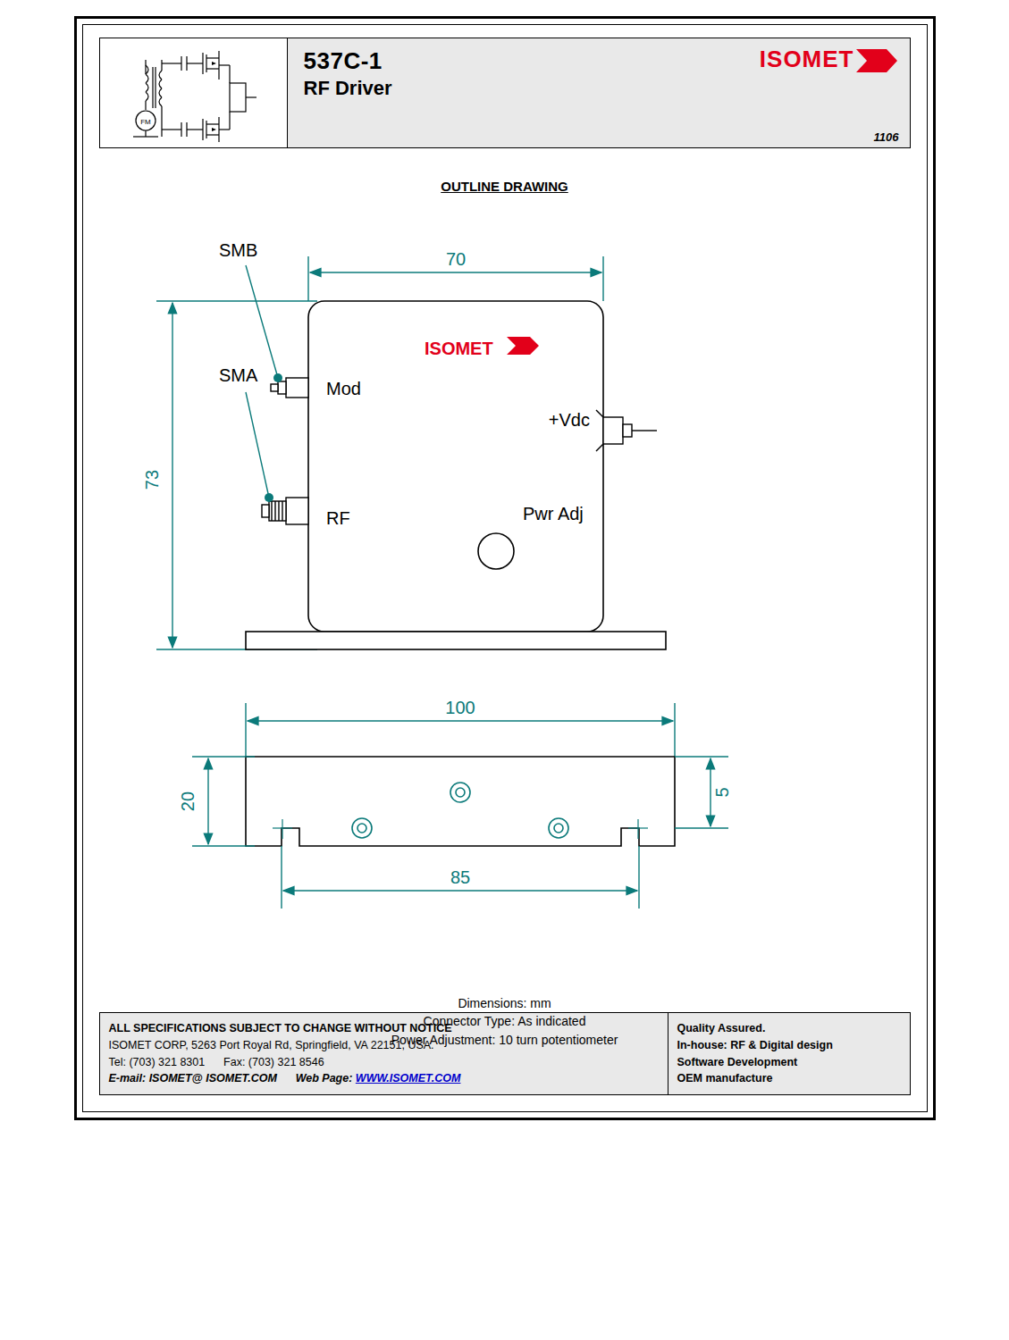FM
537C-1
RF Driver
ISOMET 1106
OUTLINE DRAWING
70 73 ISOMET Mod SMB RF SMA +Vdc Pwr Adj 100 20 5 85
Dimensions: mm
Connector Type: As indicated
Power Adjustment: 10 turn potentiometer
ALL SPECIFICATIONS SUBJECT TO CHANGE WITHOUT NOTICE
ISOMET CORP, 5263 Port Royal Rd, Springfield, VA 22151, USA.
Tel: (703) 321 8301 Fax: (703) 321 8546
E-mail: ISOMET@ ISOMET.COM Web Page: WWW.ISOMET.COM
Quality Assured.
In-house: RF & Digital design
Software Development
OEM manufacture